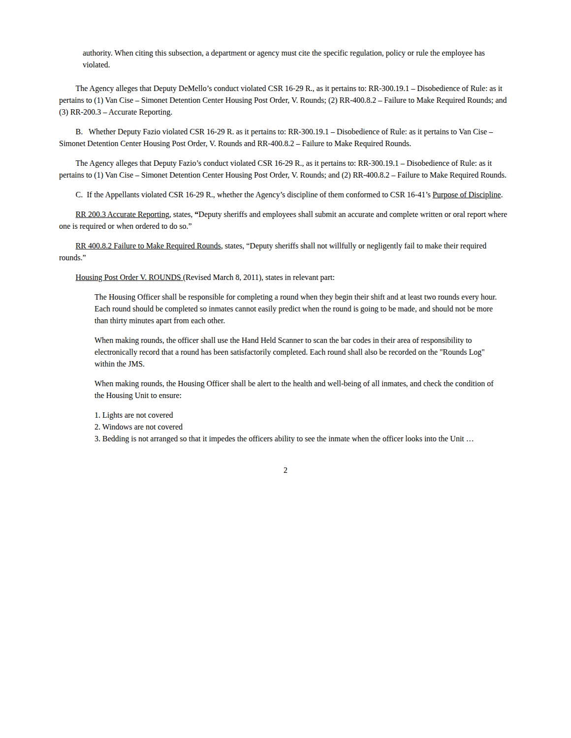authority. When citing this subsection, a department or agency must cite the specific regulation, policy or rule the employee has violated.
The Agency alleges that Deputy DeMello’s conduct violated CSR 16-29 R., as it pertains to: RR-300.19.1 – Disobedience of Rule: as it pertains to (1) Van Cise – Simonet Detention Center Housing Post Order, V. Rounds; (2) RR-400.8.2 – Failure to Make Required Rounds; and (3) RR-200.3 – Accurate Reporting.
B. Whether Deputy Fazio violated CSR 16-29 R. as it pertains to: RR-300.19.1 – Disobedience of Rule: as it pertains to Van Cise – Simonet Detention Center Housing Post Order, V. Rounds and RR-400.8.2 – Failure to Make Required Rounds.
The Agency alleges that Deputy Fazio’s conduct violated CSR 16-29 R., as it pertains to: RR-300.19.1 – Disobedience of Rule: as it pertains to (1) Van Cise – Simonet Detention Center Housing Post Order, V. Rounds; and (2) RR-400.8.2 – Failure to Make Required Rounds.
C. If the Appellants violated CSR 16-29 R., whether the Agency’s discipline of them conformed to CSR 16-41’s Purpose of Discipline.
RR 200.3 Accurate Reporting, states, “Deputy sheriffs and employees shall submit an accurate and complete written or oral report where one is required or when ordered to do so.”
RR 400.8.2 Failure to Make Required Rounds, states, “Deputy sheriffs shall not willfully or negligently fail to make their required rounds.”
Housing Post Order V. ROUNDS (Revised March 8, 2011), states in relevant part:
The Housing Officer shall be responsible for completing a round when they begin their shift and at least two rounds every hour. Each round should be completed so inmates cannot easily predict when the round is going to be made, and should not be more than thirty minutes apart from each other.
When making rounds, the officer shall use the Hand Held Scanner to scan the bar codes in their area of responsibility to electronically record that a round has been satisfactorily completed. Each round shall also be recorded on the "Rounds Log" within the JMS.
When making rounds, the Housing Officer shall be alert to the health and well-being of all inmates, and check the condition of the Housing Unit to ensure:
1. Lights are not covered
2. Windows are not covered
3. Bedding is not arranged so that it impedes the officers ability to see the inmate when the officer looks into the Unit …
2